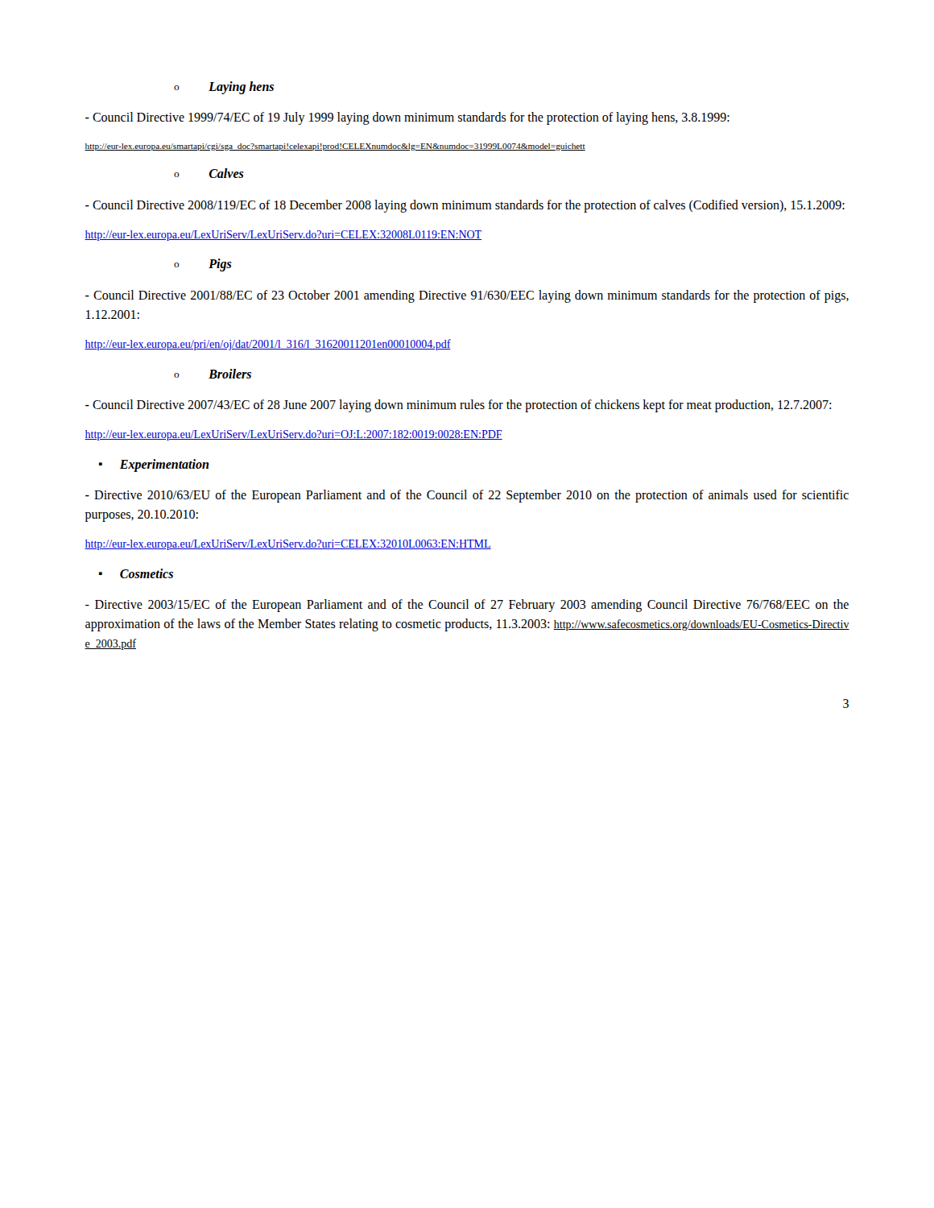Laying hens
- Council Directive 1999/74/EC of 19 July 1999 laying down minimum standards for the protection of laying hens, 3.8.1999:
http://eur-lex.europa.eu/smartapi/cgi/sga_doc?smartapi!celexapi!prod!CELEXnumdoc&lg=EN&numdoc=31999L0074&model=guichett
Calves
- Council Directive 2008/119/EC of 18 December 2008 laying down minimum standards for the protection of calves (Codified version), 15.1.2009:
http://eur-lex.europa.eu/LexUriServ/LexUriServ.do?uri=CELEX:32008L0119:EN:NOT
Pigs
- Council Directive 2001/88/EC of 23 October 2001 amending Directive 91/630/EEC laying down minimum standards for the protection of pigs, 1.12.2001:
http://eur-lex.europa.eu/pri/en/oj/dat/2001/l_316/l_31620011201en00010004.pdf
Broilers
- Council Directive 2007/43/EC of 28 June 2007 laying down minimum rules for the protection of chickens kept for meat production, 12.7.2007:
http://eur-lex.europa.eu/LexUriServ/LexUriServ.do?uri=OJ:L:2007:182:0019:0028:EN:PDF
Experimentation
- Directive 2010/63/EU of the European Parliament and of the Council of 22 September 2010 on the protection of animals used for scientific purposes, 20.10.2010:
http://eur-lex.europa.eu/LexUriServ/LexUriServ.do?uri=CELEX:32010L0063:EN:HTML
Cosmetics
- Directive 2003/15/EC of the European Parliament and of the Council of 27 February 2003 amending Council Directive 76/768/EEC on the approximation of the laws of the Member States relating to cosmetic products, 11.3.2003: http://www.safecosmetics.org/downloads/EU-Cosmetics-Directive_2003.pdf
3